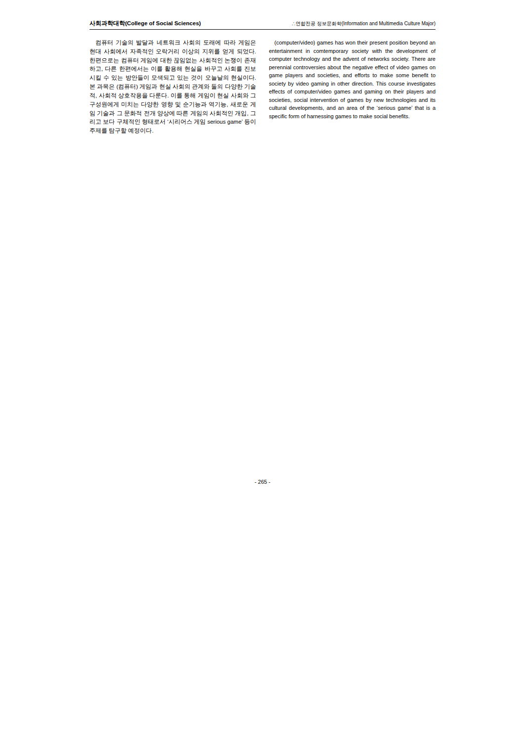사회과학대학(College of Social Sciences) ∴연합전공 정보문화학(Information and Multimedia Culture Major)
컴퓨터 기술의 발달과 네트워크 사회의 도래에 따라 게임은 현대 사회에서 자족적인 오락거리 이상의 지위를 얻게 되었다. 한편으로는 컴퓨터 게임에 대한 끊임없는 사회적인 논쟁이 존재하고, 다른 한편에서는 이를 활용해 현실을 바꾸고 사회를 진보시킬 수 있는 방안들이 모색되고 있는 것이 오늘날의 현실이다. 본 과목은 (컴퓨터) 게임과 현실 사회의 관계와 둘의 다양한 기술적, 사회적 상호작용을 다룬다. 이를 통해 게임이 현실 사회와 그 구성원에게 미치는 다양한 영향 및 순기능과 역기능, 새로운 게임 기술과 그 문화적 전개 양상에 따른 게임의 사회적인 개입, 그리고 보다 구체적인 형태로서 ‘시리어스 게임 serious game’ 등이 주제를 탐구할 예정이다.
(computer/video) games has won their present position beyond an entertainment in comtemporary society with the development of computer technology and the advent of networks society. There are perennial controversies about the negative effect of video games on game players and societies, and efforts to make some benefit to society by video gaming in other direction. This course investigates effects of computer/video games and gaming on their players and societies, social intervention of games by new technologies and its cultural developments, and an area of the ‘serious game’ that is a specific form of harnessing games to make social benefits.
- 265 -